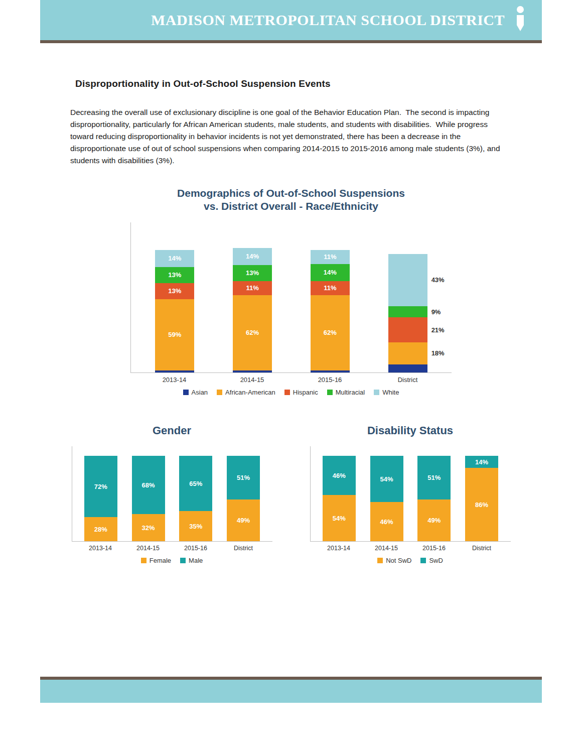Madison Metropolitan School District
Disproportionality in Out-of-School Suspension Events
Decreasing the overall use of exclusionary discipline is one goal of the Behavior Education Plan. The second is impacting disproportionality, particularly for African American students, male students, and students with disabilities. While progress toward reducing disproportionality in behavior incidents is not yet demonstrated, there has been a decrease in the disproportionate use of out of school suspensions when comparing 2014-2015 to 2015-2016 among male students (3%), and students with disabilities (3%).
Demographics of Out-of-School Suspensions
vs. District Overall - Race/Ethnicity
14%
13%
13%
59%
14%
13%
11%
62%
11%
14%
11%
62%
43%
9%
21%
18%
2013-14 2014-15 2015-16 District
Asian
African-American
Hispanic
Multiracial
White
Gender
72%
28%
68%
32%
65%
35%
51%
49%
2013-14 2014-15 2015-16 District
Female
Male
Disability Status
46%
54%
54%
46%
51%
49%
14%
86%
2013-14 2014-15 2015-16 District
Not SwD
SwD